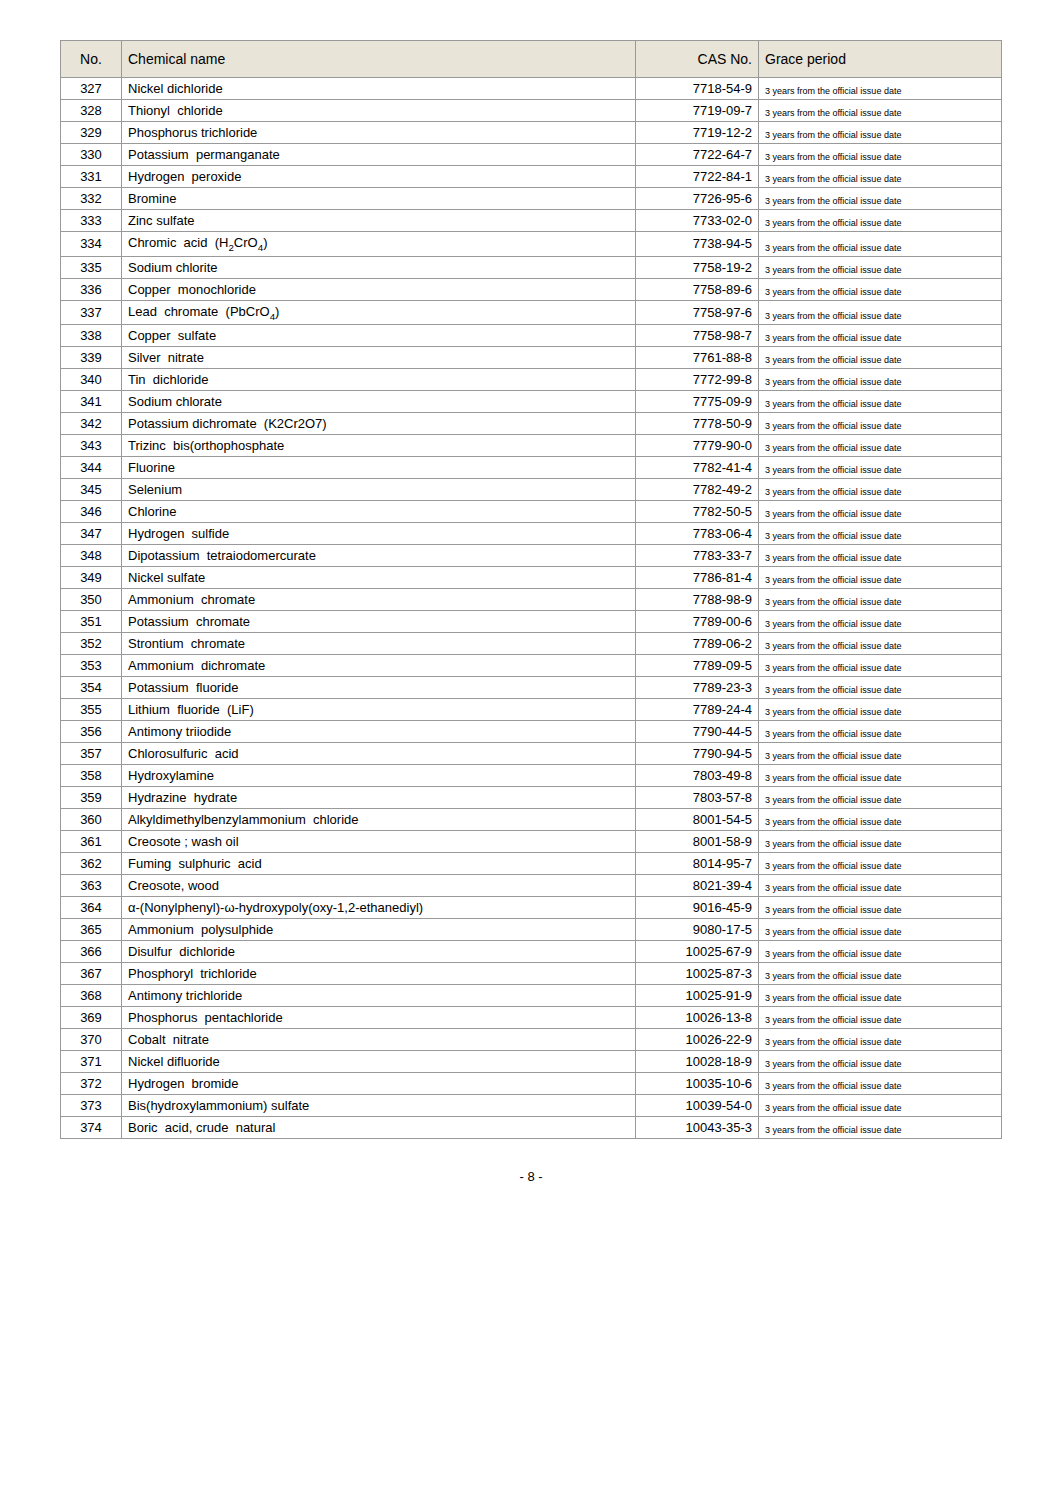| No. | Chemical name | CAS No. | Grace period |
| --- | --- | --- | --- |
| 327 | Nickel dichloride | 7718-54-9 | 3 years from the official issue date |
| 328 | Thionyl chloride | 7719-09-7 | 3 years from the official issue date |
| 329 | Phosphorus trichloride | 7719-12-2 | 3 years from the official issue date |
| 330 | Potassium permanganate | 7722-64-7 | 3 years from the official issue date |
| 331 | Hydrogen peroxide | 7722-84-1 | 3 years from the official issue date |
| 332 | Bromine | 7726-95-6 | 3 years from the official issue date |
| 333 | Zinc sulfate | 7733-02-0 | 3 years from the official issue date |
| 334 | Chromic acid (H 2 CrO 4 ) | 7738-94-5 | 3 years from the official issue date |
| 335 | Sodium chlorite | 7758-19-2 | 3 years from the official issue date |
| 336 | Copper monochloride | 7758-89-6 | 3 years from the official issue date |
| 337 | Lead chromate (PbCrO 4 ) | 7758-97-6 | 3 years from the official issue date |
| 338 | Copper sulfate | 7758-98-7 | 3 years from the official issue date |
| 339 | Silver nitrate | 7761-88-8 | 3 years from the official issue date |
| 340 | Tin dichloride | 7772-99-8 | 3 years from the official issue date |
| 341 | Sodium chlorate | 7775-09-9 | 3 years from the official issue date |
| 342 | Potassium dichromate (K2Cr2O7) | 7778-50-9 | 3 years from the official issue date |
| 343 | Trizinc bis(orthophosphate | 7779-90-0 | 3 years from the official issue date |
| 344 | Fluorine | 7782-41-4 | 3 years from the official issue date |
| 345 | Selenium | 7782-49-2 | 3 years from the official issue date |
| 346 | Chlorine | 7782-50-5 | 3 years from the official issue date |
| 347 | Hydrogen sulfide | 7783-06-4 | 3 years from the official issue date |
| 348 | Dipotassium tetraiodomercurate | 7783-33-7 | 3 years from the official issue date |
| 349 | Nickel sulfate | 7786-81-4 | 3 years from the official issue date |
| 350 | Ammonium chromate | 7788-98-9 | 3 years from the official issue date |
| 351 | Potassium chromate | 7789-00-6 | 3 years from the official issue date |
| 352 | Strontium chromate | 7789-06-2 | 3 years from the official issue date |
| 353 | Ammonium dichromate | 7789-09-5 | 3 years from the official issue date |
| 354 | Potassium fluoride | 7789-23-3 | 3 years from the official issue date |
| 355 | Lithium fluoride (LiF) | 7789-24-4 | 3 years from the official issue date |
| 356 | Antimony triiodide | 7790-44-5 | 3 years from the official issue date |
| 357 | Chlorosulfuric acid | 7790-94-5 | 3 years from the official issue date |
| 358 | Hydroxylamine | 7803-49-8 | 3 years from the official issue date |
| 359 | Hydrazine hydrate | 7803-57-8 | 3 years from the official issue date |
| 360 | Alkyldimethylbenzylammonium chloride | 8001-54-5 | 3 years from the official issue date |
| 361 | Creosote ; wash oil | 8001-58-9 | 3 years from the official issue date |
| 362 | Fuming sulphuric acid | 8014-95-7 | 3 years from the official issue date |
| 363 | Creosote, wood | 8021-39-4 | 3 years from the official issue date |
| 364 | α-(Nonylphenyl)-ω-hydroxypoly(oxy-1,2-ethanediyl) | 9016-45-9 | 3 years from the official issue date |
| 365 | Ammonium polysulphide | 9080-17-5 | 3 years from the official issue date |
| 366 | Disulfur dichloride | 10025-67-9 | 3 years from the official issue date |
| 367 | Phosphoryl trichloride | 10025-87-3 | 3 years from the official issue date |
| 368 | Antimony trichloride | 10025-91-9 | 3 years from the official issue date |
| 369 | Phosphorus pentachloride | 10026-13-8 | 3 years from the official issue date |
| 370 | Cobalt nitrate | 10026-22-9 | 3 years from the official issue date |
| 371 | Nickel difluoride | 10028-18-9 | 3 years from the official issue date |
| 372 | Hydrogen bromide | 10035-10-6 | 3 years from the official issue date |
| 373 | Bis(hydroxylammonium) sulfate | 10039-54-0 | 3 years from the official issue date |
| 374 | Boric acid, crude natural | 10043-35-3 | 3 years from the official issue date |
- 8 -